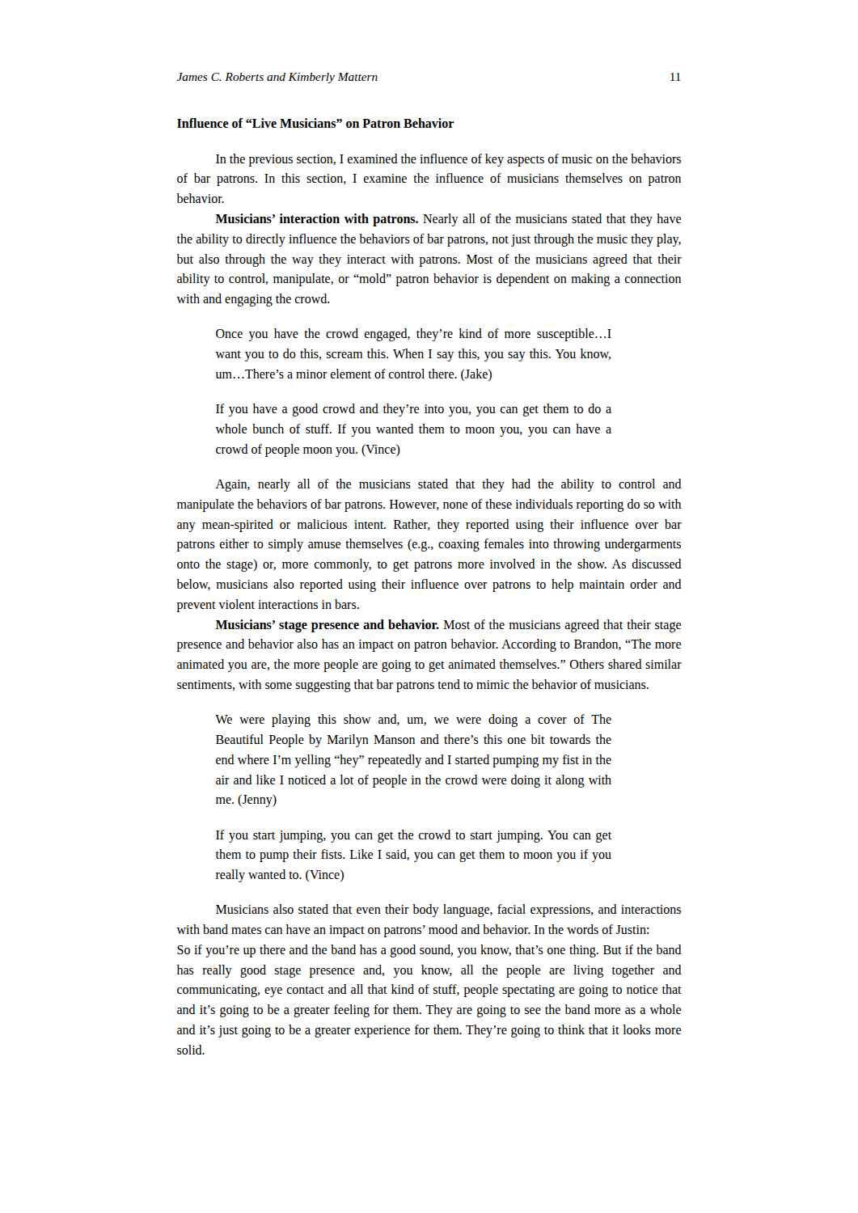James C. Roberts and Kimberly Mattern 11
Influence of “Live Musicians” on Patron Behavior
In the previous section, I examined the influence of key aspects of music on the behaviors of bar patrons. In this section, I examine the influence of musicians themselves on patron behavior.
Musicians’ interaction with patrons. Nearly all of the musicians stated that they have the ability to directly influence the behaviors of bar patrons, not just through the music they play, but also through the way they interact with patrons. Most of the musicians agreed that their ability to control, manipulate, or “mold” patron behavior is dependent on making a connection with and engaging the crowd.
Once you have the crowd engaged, they’re kind of more susceptible…I want you to do this, scream this. When I say this, you say this. You know, um…There’s a minor element of control there. (Jake)
If you have a good crowd and they’re into you, you can get them to do a whole bunch of stuff. If you wanted them to moon you, you can have a crowd of people moon you. (Vince)
Again, nearly all of the musicians stated that they had the ability to control and manipulate the behaviors of bar patrons. However, none of these individuals reporting do so with any mean-spirited or malicious intent. Rather, they reported using their influence over bar patrons either to simply amuse themselves (e.g., coaxing females into throwing undergarments onto the stage) or, more commonly, to get patrons more involved in the show. As discussed below, musicians also reported using their influence over patrons to help maintain order and prevent violent interactions in bars.
Musicians’ stage presence and behavior. Most of the musicians agreed that their stage presence and behavior also has an impact on patron behavior. According to Brandon, “The more animated you are, the more people are going to get animated themselves.” Others shared similar sentiments, with some suggesting that bar patrons tend to mimic the behavior of musicians.
We were playing this show and, um, we were doing a cover of The Beautiful People by Marilyn Manson and there’s this one bit towards the end where I’m yelling “hey” repeatedly and I started pumping my fist in the air and like I noticed a lot of people in the crowd were doing it along with me. (Jenny)
If you start jumping, you can get the crowd to start jumping. You can get them to pump their fists. Like I said, you can get them to moon you if you really wanted to. (Vince)
Musicians also stated that even their body language, facial expressions, and interactions with band mates can have an impact on patrons’ mood and behavior. In the words of Justin:
So if you’re up there and the band has a good sound, you know, that’s one thing. But if the band has really good stage presence and, you know, all the people are living together and communicating, eye contact and all that kind of stuff, people spectating are going to notice that and it’s going to be a greater feeling for them. They are going to see the band more as a whole and it’s just going to be a greater experience for them. They’re going to think that it looks more solid.